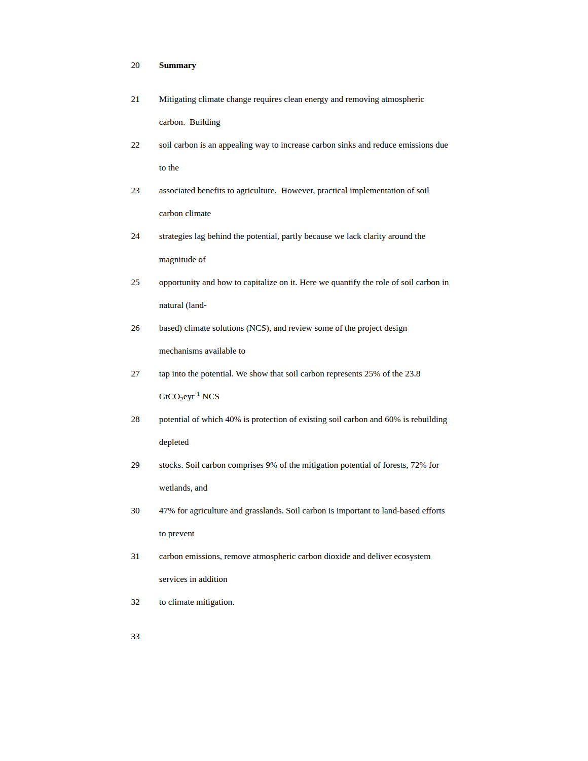20
Summary
21
Mitigating climate change requires clean energy and removing atmospheric carbon. Building
22
soil carbon is an appealing way to increase carbon sinks and reduce emissions due to the
23
associated benefits to agriculture. However, practical implementation of soil carbon climate
24
strategies lag behind the potential, partly because we lack clarity around the magnitude of
25
opportunity and how to capitalize on it. Here we quantify the role of soil carbon in natural (land-
26
based) climate solutions (NCS), and review some of the project design mechanisms available to
27
tap into the potential. We show that soil carbon represents 25% of the 23.8 GtCO2eyr-1 NCS
28
potential of which 40% is protection of existing soil carbon and 60% is rebuilding depleted
29
stocks. Soil carbon comprises 9% of the mitigation potential of forests, 72% for wetlands, and
30
47% for agriculture and grasslands. Soil carbon is important to land-based efforts to prevent
31
carbon emissions, remove atmospheric carbon dioxide and deliver ecosystem services in addition
32
to climate mitigation.
33